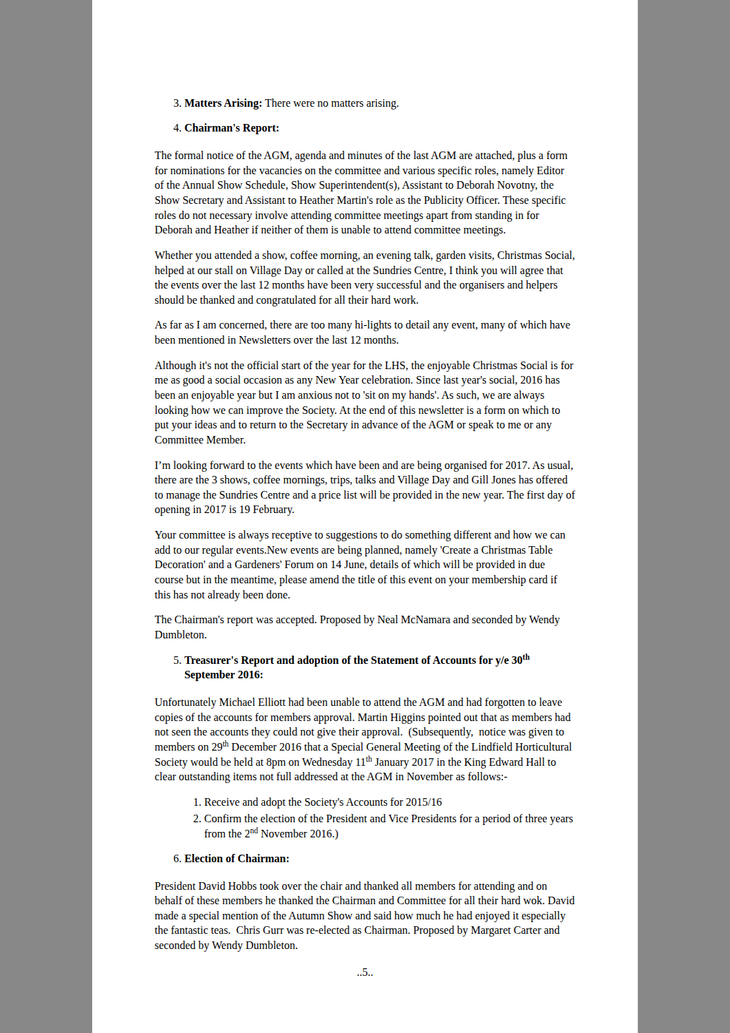Matters Arising: There were no matters arising.
Chairman's Report:
The formal notice of the AGM, agenda and minutes of the last AGM are attached, plus a form for nominations for the vacancies on the committee and various specific roles, namely Editor of the Annual Show Schedule, Show Superintendent(s), Assistant to Deborah Novotny, the Show Secretary and Assistant to Heather Martin's role as the Publicity Officer. These specific roles do not necessary involve attending committee meetings apart from standing in for Deborah and Heather if neither of them is unable to attend committee meetings.
Whether you attended a show, coffee morning, an evening talk, garden visits, Christmas Social, helped at our stall on Village Day or called at the Sundries Centre, I think you will agree that the events over the last 12 months have been very successful and the organisers and helpers should be thanked and congratulated for all their hard work.
As far as I am concerned, there are too many hi-lights to detail any event, many of which have been mentioned in Newsletters over the last 12 months.
Although it's not the official start of the year for the LHS, the enjoyable Christmas Social is for me as good a social occasion as any New Year celebration. Since last year's social, 2016 has been an enjoyable year but I am anxious not to 'sit on my hands'. As such, we are always looking how we can improve the Society. At the end of this newsletter is a form on which to put your ideas and to return to the Secretary in advance of the AGM or speak to me or any Committee Member.
I’m looking forward to the events which have been and are being organised for 2017. As usual, there are the 3 shows, coffee mornings, trips, talks and Village Day and Gill Jones has offered to manage the Sundries Centre and a price list will be provided in the new year. The first day of opening in 2017 is 19 February.
Your committee is always receptive to suggestions to do something different and how we can add to our regular events.New events are being planned, namely 'Create a Christmas Table Decoration' and a Gardeners' Forum on 14 June, details of which will be provided in due course but in the meantime, please amend the title of this event on your membership card if this has not already been done.
The Chairman's report was accepted. Proposed by Neal McNamara and seconded by Wendy Dumbleton.
Treasurer's Report and adoption of the Statement of Accounts for y/e 30th September 2016:
Unfortunately Michael Elliott had been unable to attend the AGM and had forgotten to leave copies of the accounts for members approval. Martin Higgins pointed out that as members had not seen the accounts they could not give their approval. (Subsequently, notice was given to members on 29th December 2016 that a Special General Meeting of the Lindfield Horticultural Society would be held at 8pm on Wednesday 11th January 2017 in the King Edward Hall to clear outstanding items not full addressed at the AGM in November as follows:-
Receive and adopt the Society's Accounts for 2015/16
Confirm the election of the President and Vice Presidents for a period of three years from the 2nd November 2016.)
Election of Chairman:
President David Hobbs took over the chair and thanked all members for attending and on behalf of these members he thanked the Chairman and Committee for all their hard wok. David made a special mention of the Autumn Show and said how much he had enjoyed it especially the fantastic teas. Chris Gurr was re-elected as Chairman. Proposed by Margaret Carter and seconded by Wendy Dumbleton.
..5..